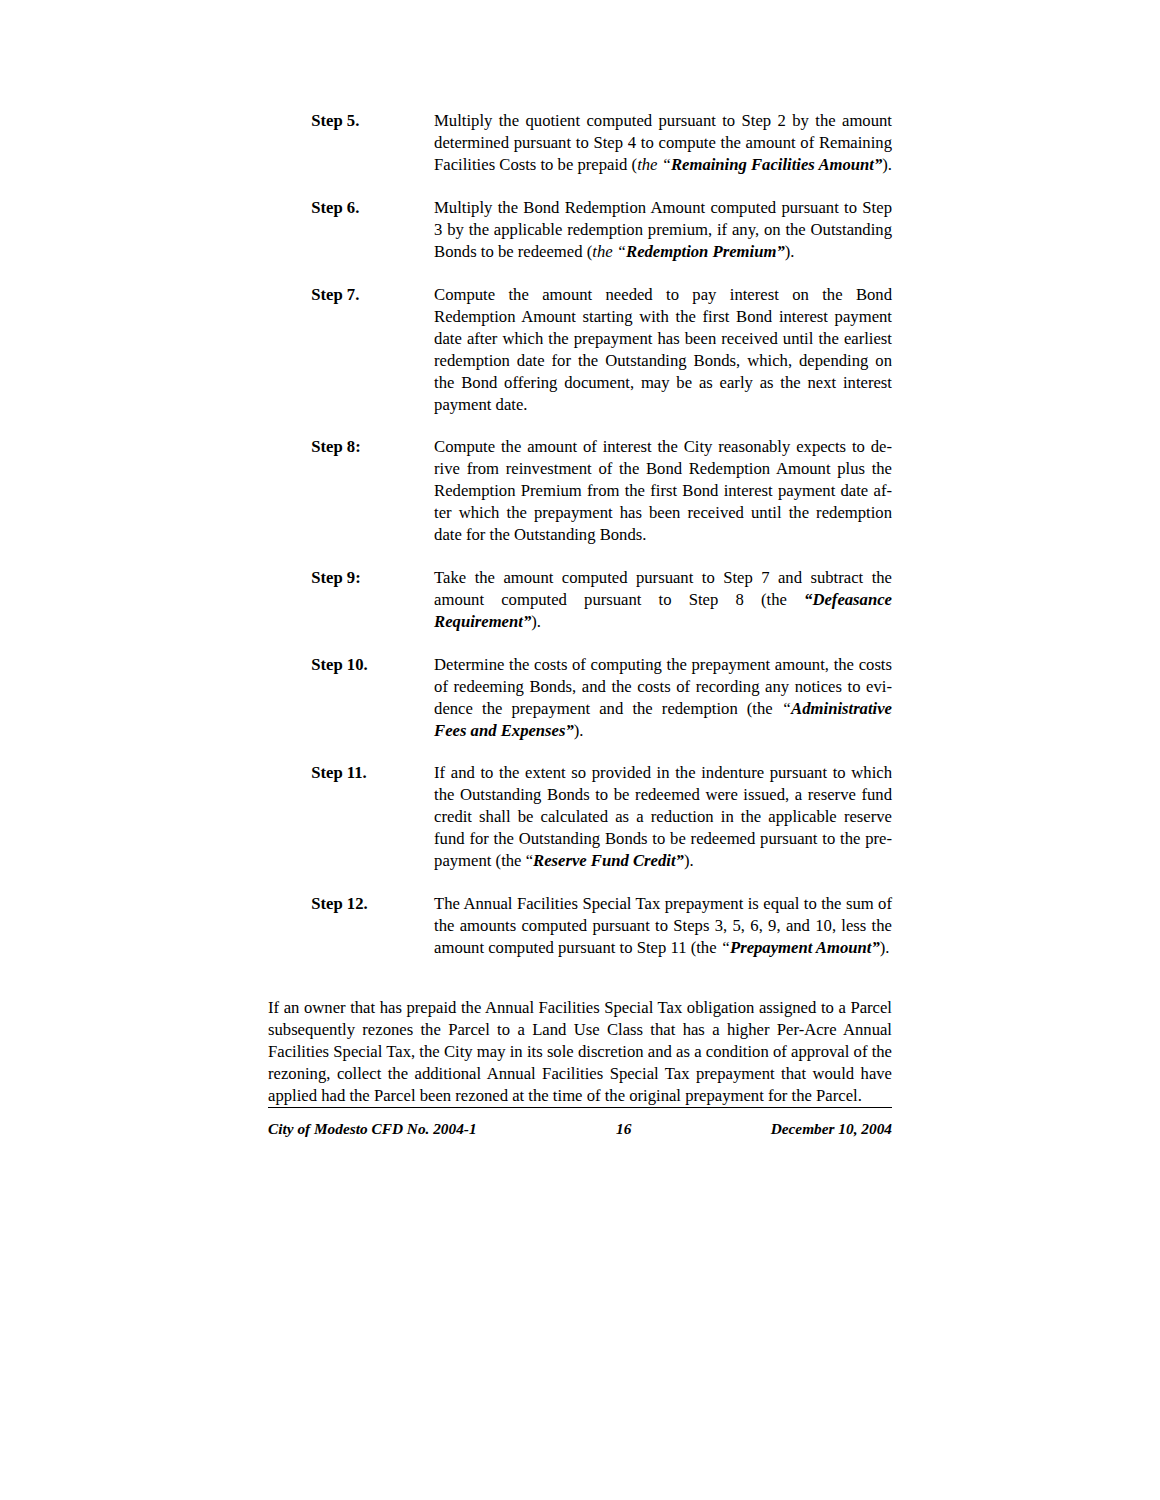| Step 5. | Multiply the quotient computed pursuant to Step 2 by the amount determined pursuant to Step 4 to compute the amount of Remaining Facilities Costs to be prepaid ( the “ Remaining Facilities Amount” ). |
| Step 6. | Multiply the Bond Redemption Amount computed pursuant to Step 3 by the applicable redemption premium, if any, on the Outstanding Bonds to be redeemed ( the “ Redemption Premium” ). |
| Step 7. | Compute the amount needed to pay interest on the Bond Redemption Amount starting with the first Bond interest payment date after which the prepayment has been received until the earliest redemption date for the Outstanding Bonds, which, depending on the Bond offering document, may be as early as the next interest payment date. |
| Step 8: | Compute the amount of interest the City reasonably expects to derive from reinvestment of the Bond Redemption Amount plus the Redemption Premium from the first Bond interest payment date after which the prepayment has been received until the redemption date for the Outstanding Bonds. |
| Step 9: | Take the amount computed pursuant to Step 7 and subtract the amount computed pursuant to Step 8 (the “Defeasance Requirement” ). |
| Step 10. | Determine the costs of computing the prepayment amount, the costs of redeeming Bonds, and the costs of recording any notices to evidence the prepayment and the redemption (the “ Administrative Fees and Expenses” ). |
| Step 11. | If and to the extent so provided in the indenture pursuant to which the Outstanding Bonds to be redeemed were issued, a reserve fund credit shall be calculated as a reduction in the applicable reserve fund for the Outstanding Bonds to be redeemed pursuant to the prepayment (the “ Reserve Fund Credit” ). |
| Step 12. | The Annual Facilities Special Tax prepayment is equal to the sum of the amounts computed pursuant to Steps 3, 5, 6, 9, and 10, less the amount computed pursuant to Step 11 (the “ Prepayment Amount” ). |
If an owner that has prepaid the Annual Facilities Special Tax obligation assigned to a Parcel subsequently rezones the Parcel to a Land Use Class that has a higher Per-Acre Annual Facilities Special Tax, the City may in its sole discretion and as a condition of approval of the rezoning, collect the additional Annual Facilities Special Tax prepayment that would have applied had the Parcel been rezoned at the time of the original prepayment for the Parcel.
City of Modesto CFD No. 2004-1 16 December 10, 2004